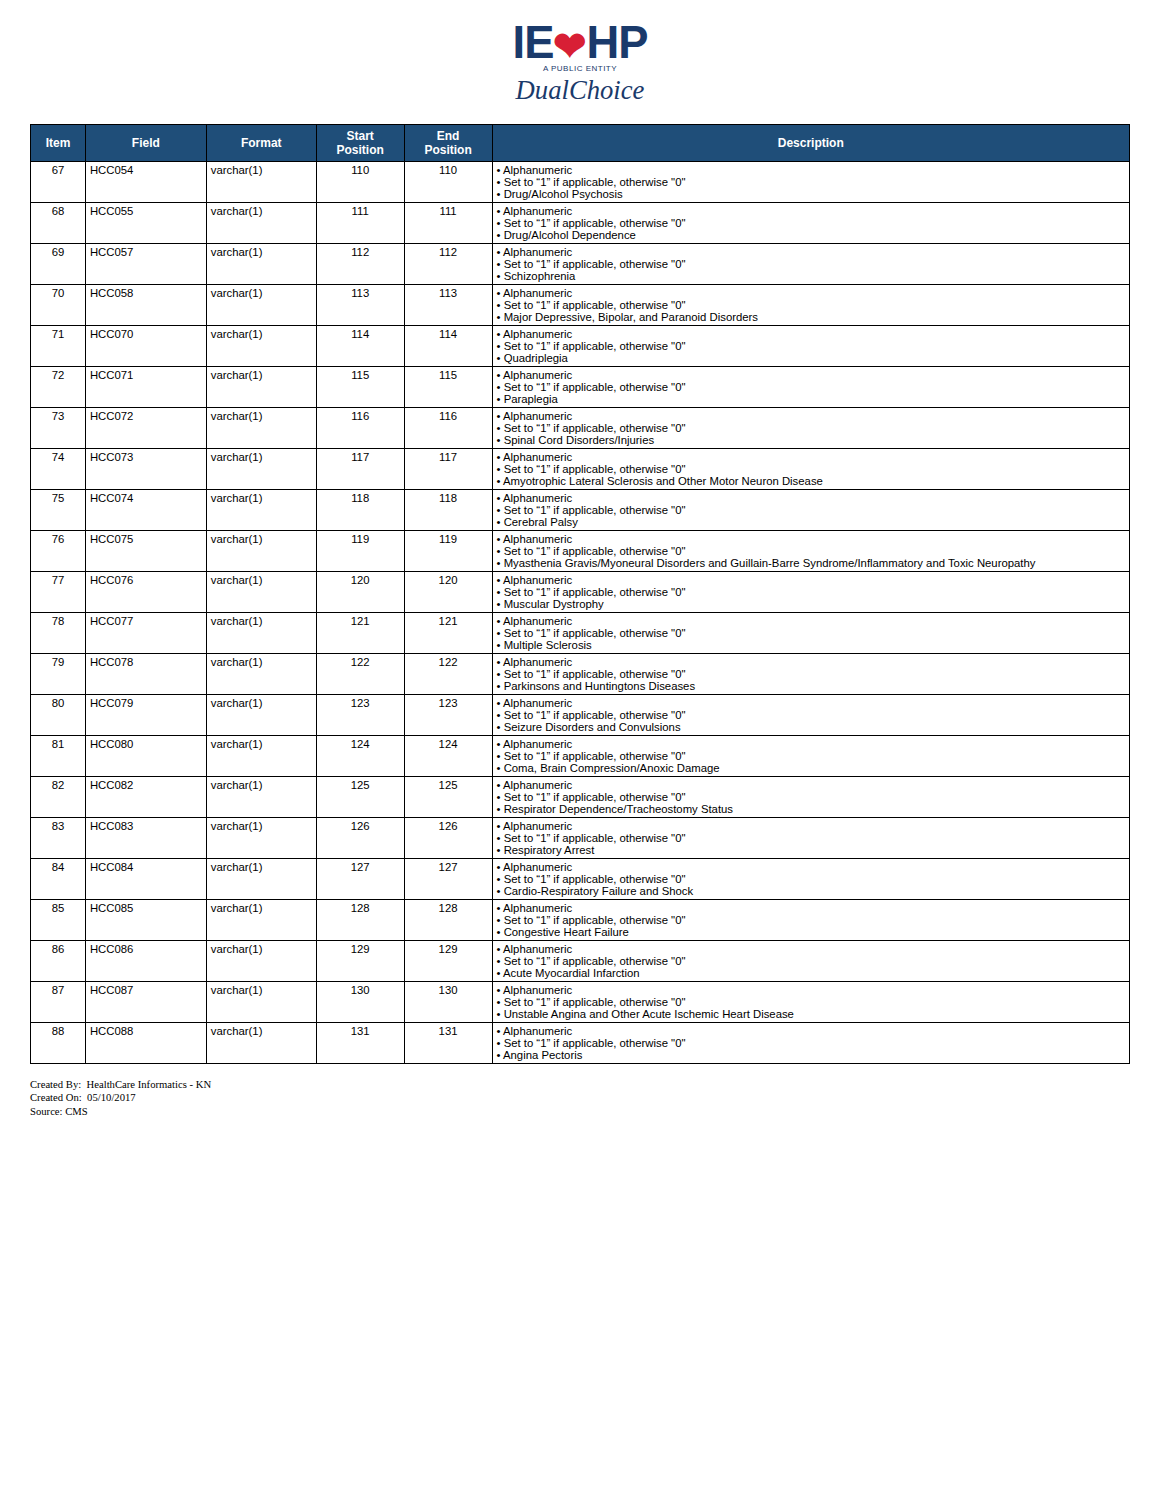IE❤HP
A PUBLIC ENTITY
DualChoice
| Item | Field | Format | Start Position | End Position | Description |
| --- | --- | --- | --- | --- | --- |
| 67 | HCC054 | varchar(1) | 110 | 110 | • Alphanumeric • Set to “1” if applicable, otherwise "0" • Drug/Alcohol Psychosis |
| 68 | HCC055 | varchar(1) | 111 | 111 | • Alphanumeric • Set to “1” if applicable, otherwise "0" • Drug/Alcohol Dependence |
| 69 | HCC057 | varchar(1) | 112 | 112 | • Alphanumeric • Set to “1” if applicable, otherwise "0" • Schizophrenia |
| 70 | HCC058 | varchar(1) | 113 | 113 | • Alphanumeric • Set to “1” if applicable, otherwise "0" • Major Depressive, Bipolar, and Paranoid Disorders |
| 71 | HCC070 | varchar(1) | 114 | 114 | • Alphanumeric • Set to “1” if applicable, otherwise "0" • Quadriplegia |
| 72 | HCC071 | varchar(1) | 115 | 115 | • Alphanumeric • Set to “1” if applicable, otherwise "0" • Paraplegia |
| 73 | HCC072 | varchar(1) | 116 | 116 | • Alphanumeric • Set to “1” if applicable, otherwise "0" • Spinal Cord Disorders/Injuries |
| 74 | HCC073 | varchar(1) | 117 | 117 | • Alphanumeric • Set to “1” if applicable, otherwise "0" • Amyotrophic Lateral Sclerosis and Other Motor Neuron Disease |
| 75 | HCC074 | varchar(1) | 118 | 118 | • Alphanumeric • Set to “1” if applicable, otherwise "0" • Cerebral Palsy |
| 76 | HCC075 | varchar(1) | 119 | 119 | • Alphanumeric • Set to “1” if applicable, otherwise "0" • Myasthenia Gravis/Myoneural Disorders and Guillain-Barre Syndrome/Inflammatory and Toxic Neuropathy |
| 77 | HCC076 | varchar(1) | 120 | 120 | • Alphanumeric • Set to “1” if applicable, otherwise "0" • Muscular Dystrophy |
| 78 | HCC077 | varchar(1) | 121 | 121 | • Alphanumeric • Set to “1” if applicable, otherwise "0" • Multiple Sclerosis |
| 79 | HCC078 | varchar(1) | 122 | 122 | • Alphanumeric • Set to “1” if applicable, otherwise "0" • Parkinsons and Huntingtons Diseases |
| 80 | HCC079 | varchar(1) | 123 | 123 | • Alphanumeric • Set to “1” if applicable, otherwise "0" • Seizure Disorders and Convulsions |
| 81 | HCC080 | varchar(1) | 124 | 124 | • Alphanumeric • Set to “1” if applicable, otherwise "0" • Coma, Brain Compression/Anoxic Damage |
| 82 | HCC082 | varchar(1) | 125 | 125 | • Alphanumeric • Set to “1” if applicable, otherwise "0" • Respirator Dependence/Tracheostomy Status |
| 83 | HCC083 | varchar(1) | 126 | 126 | • Alphanumeric • Set to “1” if applicable, otherwise "0" • Respiratory Arrest |
| 84 | HCC084 | varchar(1) | 127 | 127 | • Alphanumeric • Set to “1” if applicable, otherwise "0" • Cardio-Respiratory Failure and Shock |
| 85 | HCC085 | varchar(1) | 128 | 128 | • Alphanumeric • Set to “1” if applicable, otherwise "0" • Congestive Heart Failure |
| 86 | HCC086 | varchar(1) | 129 | 129 | • Alphanumeric • Set to “1” if applicable, otherwise "0" • Acute Myocardial Infarction |
| 87 | HCC087 | varchar(1) | 130 | 130 | • Alphanumeric • Set to “1” if applicable, otherwise "0" • Unstable Angina and Other Acute Ischemic Heart Disease |
| 88 | HCC088 | varchar(1) | 131 | 131 | • Alphanumeric • Set to “1” if applicable, otherwise "0" • Angina Pectoris |
Created By: HealthCare Informatics - KN
Created On: 05/10/2017
Source: CMS